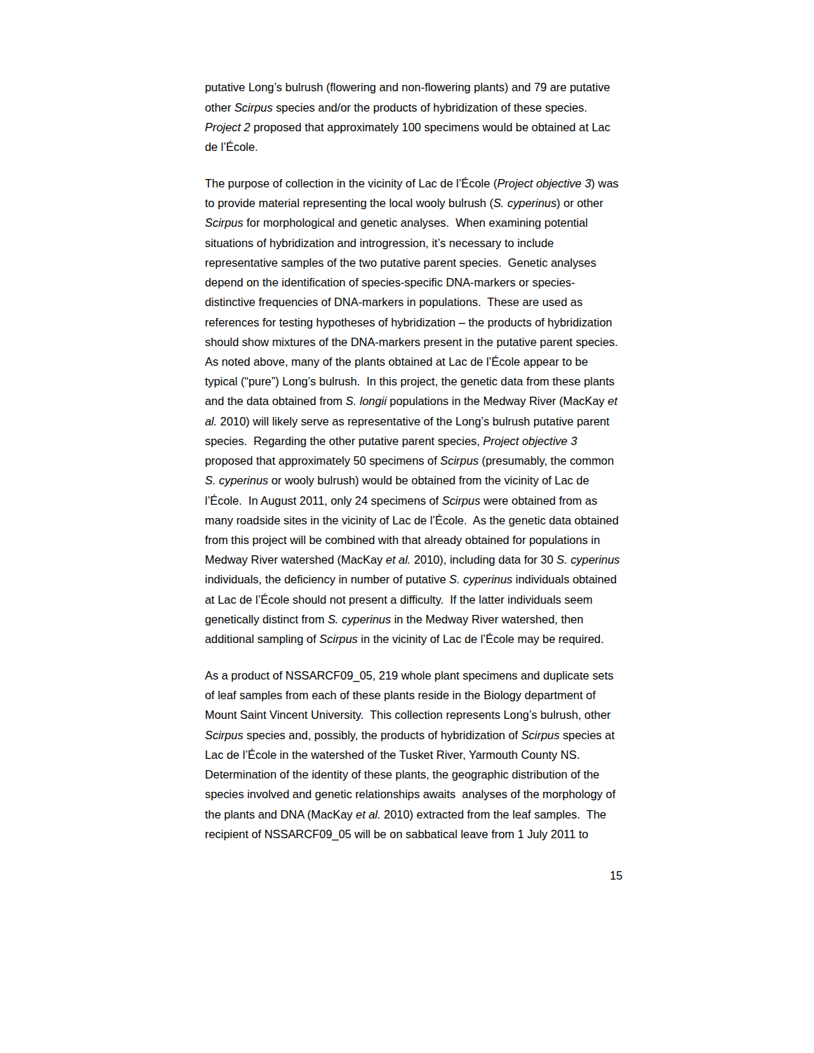putative Long’s bulrush (flowering and non-flowering plants) and 79 are putative other Scirpus species and/or the products of hybridization of these species. Project 2 proposed that approximately 100 specimens would be obtained at Lac de l’École.
The purpose of collection in the vicinity of Lac de l’École (Project objective 3) was to provide material representing the local wooly bulrush (S. cyperinus) or other Scirpus for morphological and genetic analyses. When examining potential situations of hybridization and introgression, it’s necessary to include representative samples of the two putative parent species. Genetic analyses depend on the identification of species-specific DNA-markers or species-distinctive frequencies of DNA-markers in populations. These are used as references for testing hypotheses of hybridization – the products of hybridization should show mixtures of the DNA-markers present in the putative parent species. As noted above, many of the plants obtained at Lac de l’École appear to be typical (“pure”) Long’s bulrush. In this project, the genetic data from these plants and the data obtained from S. longii populations in the Medway River (MacKay et al. 2010) will likely serve as representative of the Long’s bulrush putative parent species. Regarding the other putative parent species, Project objective 3 proposed that approximately 50 specimens of Scirpus (presumably, the common S. cyperinus or wooly bulrush) would be obtained from the vicinity of Lac de l’École. In August 2011, only 24 specimens of Scirpus were obtained from as many roadside sites in the vicinity of Lac de l’École. As the genetic data obtained from this project will be combined with that already obtained for populations in Medway River watershed (MacKay et al. 2010), including data for 30 S. cyperinus individuals, the deficiency in number of putative S. cyperinus individuals obtained at Lac de l’École should not present a difficulty. If the latter individuals seem genetically distinct from S. cyperinus in the Medway River watershed, then additional sampling of Scirpus in the vicinity of Lac de l’École may be required.
As a product of NSSARCF09_05, 219 whole plant specimens and duplicate sets of leaf samples from each of these plants reside in the Biology department of Mount Saint Vincent University. This collection represents Long’s bulrush, other Scirpus species and, possibly, the products of hybridization of Scirpus species at Lac de l’École in the watershed of the Tusket River, Yarmouth County NS. Determination of the identity of these plants, the geographic distribution of the species involved and genetic relationships awaits analyses of the morphology of the plants and DNA (MacKay et al. 2010) extracted from the leaf samples. The recipient of NSSARCF09_05 will be on sabbatical leave from 1 July 2011 to
15